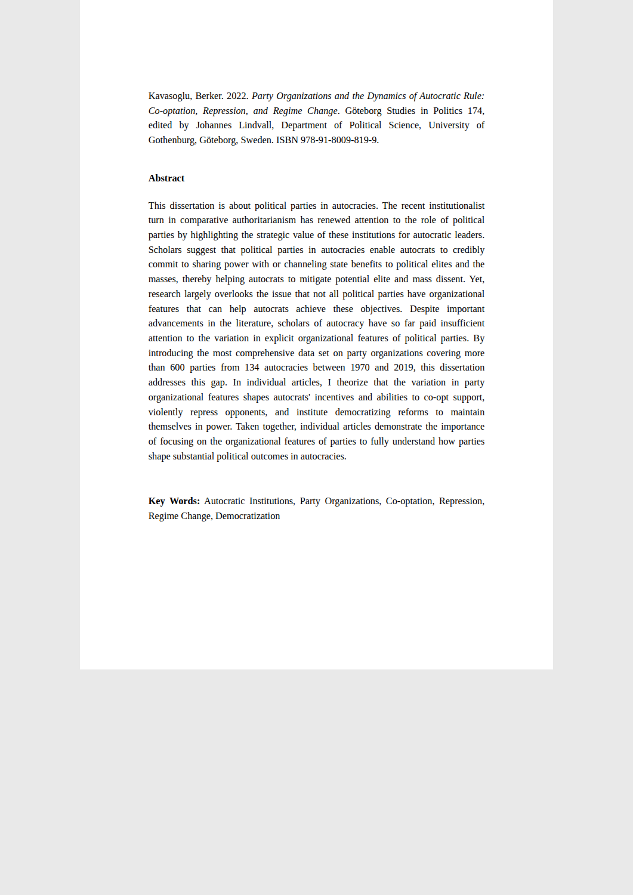Kavasoglu, Berker. 2022. Party Organizations and the Dynamics of Autocratic Rule: Co-optation, Repression, and Regime Change. Göteborg Studies in Politics 174, edited by Johannes Lindvall, Department of Political Science, University of Gothenburg, Göteborg, Sweden. ISBN 978-91-8009-819-9.
Abstract
This dissertation is about political parties in autocracies. The recent institutionalist turn in comparative authoritarianism has renewed attention to the role of political parties by highlighting the strategic value of these institutions for autocratic leaders. Scholars suggest that political parties in autocracies enable autocrats to credibly commit to sharing power with or channeling state benefits to political elites and the masses, thereby helping autocrats to mitigate potential elite and mass dissent. Yet, research largely overlooks the issue that not all political parties have organizational features that can help autocrats achieve these objectives. Despite important advancements in the literature, scholars of autocracy have so far paid insufficient attention to the variation in explicit organizational features of political parties. By introducing the most comprehensive data set on party organizations covering more than 600 parties from 134 autocracies between 1970 and 2019, this dissertation addresses this gap. In individual articles, I theorize that the variation in party organizational features shapes autocrats' incentives and abilities to co-opt support, violently repress opponents, and institute democratizing reforms to maintain themselves in power. Taken together, individual articles demonstrate the importance of focusing on the organizational features of parties to fully understand how parties shape substantial political outcomes in autocracies.
Key Words: Autocratic Institutions, Party Organizations, Co-optation, Repression, Regime Change, Democratization